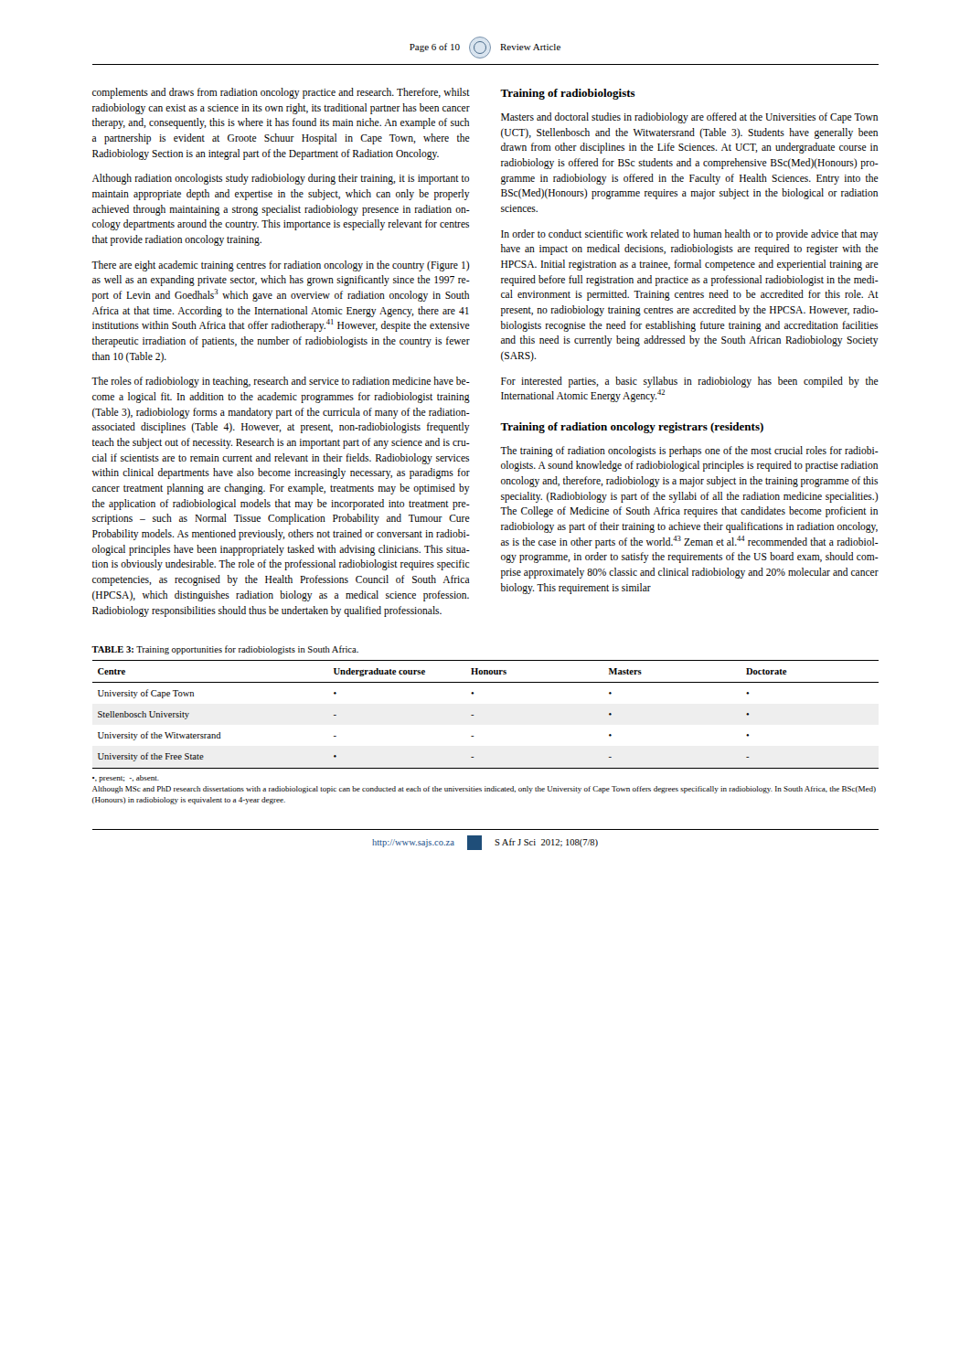Page 6 of 10 Review Article
complements and draws from radiation oncology practice and research. Therefore, whilst radiobiology can exist as a science in its own right, its traditional partner has been cancer therapy, and, consequently, this is where it has found its main niche. An example of such a partnership is evident at Groote Schuur Hospital in Cape Town, where the Radiobiology Section is an integral part of the Department of Radiation Oncology.
Although radiation oncologists study radiobiology during their training, it is important to maintain appropriate depth and expertise in the subject, which can only be properly achieved through maintaining a strong specialist radiobiology presence in radiation oncology departments around the country. This importance is especially relevant for centres that provide radiation oncology training.
There are eight academic training centres for radiation oncology in the country (Figure 1) as well as an expanding private sector, which has grown significantly since the 1997 report of Levin and Goedhals3 which gave an overview of radiation oncology in South Africa at that time. According to the International Atomic Energy Agency, there are 41 institutions within South Africa that offer radiotherapy.41 However, despite the extensive therapeutic irradiation of patients, the number of radiobiologists in the country is fewer than 10 (Table 2).
The roles of radiobiology in teaching, research and service to radiation medicine have become a logical fit. In addition to the academic programmes for radiobiologist training (Table 3), radiobiology forms a mandatory part of the curricula of many of the radiation-associated disciplines (Table 4). However, at present, non-radiobiologists frequently teach the subject out of necessity. Research is an important part of any science and is crucial if scientists are to remain current and relevant in their fields. Radiobiology services within clinical departments have also become increasingly necessary, as paradigms for cancer treatment planning are changing. For example, treatments may be optimised by the application of radiobiological models that may be incorporated into treatment prescriptions – such as Normal Tissue Complication Probability and Tumour Cure Probability models. As mentioned previously, others not trained or conversant in radiobiological principles have been inappropriately tasked with advising clinicians. This situation is obviously undesirable. The role of the professional radiobiologist requires specific competencies, as recognised by the Health Professions Council of South Africa (HPCSA), which distinguishes radiation biology as a medical science profession. Radiobiology responsibilities should thus be undertaken by qualified professionals.
Training of radiobiologists
Masters and doctoral studies in radiobiology are offered at the Universities of Cape Town (UCT), Stellenbosch and the Witwatersrand (Table 3). Students have generally been drawn from other disciplines in the Life Sciences. At UCT, an undergraduate course in radiobiology is offered for BSc students and a comprehensive BSc(Med)(Honours) programme in radiobiology is offered in the Faculty of Health Sciences. Entry into the BSc(Med)(Honours) programme requires a major subject in the biological or radiation sciences.
In order to conduct scientific work related to human health or to provide advice that may have an impact on medical decisions, radiobiologists are required to register with the HPCSA. Initial registration as a trainee, formal competence and experiential training are required before full registration and practice as a professional radiobiologist in the medical environment is permitted. Training centres need to be accredited for this role. At present, no radiobiology training centres are accredited by the HPCSA. However, radiobiologists recognise the need for establishing future training and accreditation facilities and this need is currently being addressed by the South African Radiobiology Society (SARS).
For interested parties, a basic syllabus in radiobiology has been compiled by the International Atomic Energy Agency.42
Training of radiation oncology registrars (residents)
The training of radiation oncologists is perhaps one of the most crucial roles for radiobiologists. A sound knowledge of radiobiological principles is required to practise radiation oncology and, therefore, radiobiology is a major subject in the training programme of this speciality. (Radiobiology is part of the syllabi of all the radiation medicine specialities.) The College of Medicine of South Africa requires that candidates become proficient in radiobiology as part of their training to achieve their qualifications in radiation oncology, as is the case in other parts of the world.43 Zeman et al.44 recommended that a radiobiology programme, in order to satisfy the requirements of the US board exam, should comprise approximately 80% classic and clinical radiobiology and 20% molecular and cancer biology. This requirement is similar
TABLE 3: Training opportunities for radiobiologists in South Africa.
| Centre | Undergraduate course | Honours | Masters | Doctorate |
| --- | --- | --- | --- | --- |
| University of Cape Town | • | • | • | • |
| Stellenbosch University | - | - | • | • |
| University of the Witwatersrand | - | - | • | • |
| University of the Free State | • | - | - | - |
•, present; -, absent.
Although MSc and PhD research dissertations with a radiobiological topic can be conducted at each of the universities indicated, only the University of Cape Town offers degrees specifically in radiobiology. In South Africa, the BSc(Med)(Honours) in radiobiology is equivalent to a 4-year degree.
http://www.sajs.co.za S Afr J Sci 2012; 108(7/8)